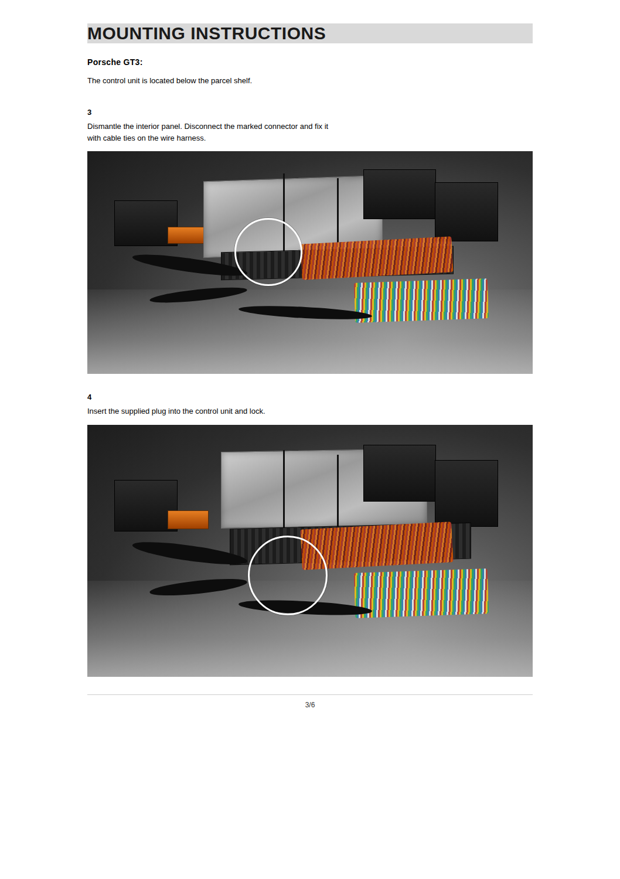MOUNTING INSTRUCTIONS
Porsche GT3:
The control unit is located below the parcel shelf.
3
Dismantle the interior panel. Disconnect the marked connector and fix it with cable ties on the wire harness.
4
Insert the supplied plug into the control unit and lock.
3/6